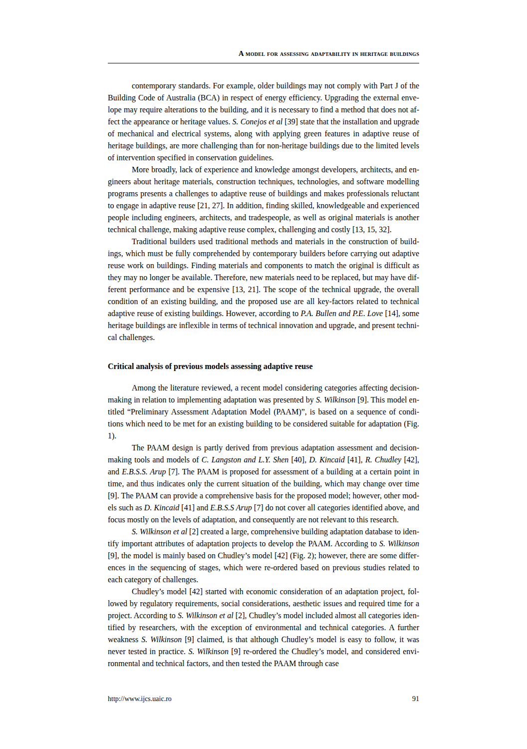A model for assessing adaptability in heritage buildings
contemporary standards. For example, older buildings may not comply with Part J of the Building Code of Australia (BCA) in respect of energy efficiency. Upgrading the external envelope may require alterations to the building, and it is necessary to find a method that does not affect the appearance or heritage values. S. Conejos et al [39] state that the installation and upgrade of mechanical and electrical systems, along with applying green features in adaptive reuse of heritage buildings, are more challenging than for non-heritage buildings due to the limited levels of intervention specified in conservation guidelines.
More broadly, lack of experience and knowledge amongst developers, architects, and engineers about heritage materials, construction techniques, technologies, and software modelling programs presents a challenges to adaptive reuse of buildings and makes professionals reluctant to engage in adaptive reuse [21, 27]. In addition, finding skilled, knowledgeable and experienced people including engineers, architects, and tradespeople, as well as original materials is another technical challenge, making adaptive reuse complex, challenging and costly [13, 15, 32].
Traditional builders used traditional methods and materials in the construction of buildings, which must be fully comprehended by contemporary builders before carrying out adaptive reuse work on buildings. Finding materials and components to match the original is difficult as they may no longer be available. Therefore, new materials need to be replaced, but may have different performance and be expensive [13, 21]. The scope of the technical upgrade, the overall condition of an existing building, and the proposed use are all key-factors related to technical adaptive reuse of existing buildings. However, according to P.A. Bullen and P.E. Love [14], some heritage buildings are inflexible in terms of technical innovation and upgrade, and present technical challenges.
Critical analysis of previous models assessing adaptive reuse
Among the literature reviewed, a recent model considering categories affecting decision-making in relation to implementing adaptation was presented by S. Wilkinson [9]. This model entitled “Preliminary Assessment Adaptation Model (PAAM)”, is based on a sequence of conditions which need to be met for an existing building to be considered suitable for adaptation (Fig. 1).
The PAAM design is partly derived from previous adaptation assessment and decision-making tools and models of C. Langston and L.Y. Shen [40], D. Kincaid [41], R. Chudley [42], and E.B.S.S. Arup [7]. The PAAM is proposed for assessment of a building at a certain point in time, and thus indicates only the current situation of the building, which may change over time [9]. The PAAM can provide a comprehensive basis for the proposed model; however, other models such as D. Kincaid [41] and E.B.S.S Arup [7] do not cover all categories identified above, and focus mostly on the levels of adaptation, and consequently are not relevant to this research.
S. Wilkinson et al [2] created a large, comprehensive building adaptation database to identify important attributes of adaptation projects to develop the PAAM. According to S. Wilkinson [9], the model is mainly based on Chudley’s model [42] (Fig. 2); however, there are some differences in the sequencing of stages, which were re-ordered based on previous studies related to each category of challenges.
Chudley’s model [42] started with economic consideration of an adaptation project, followed by regulatory requirements, social considerations, aesthetic issues and required time for a project. According to S. Wilkinson et al [2], Chudley’s model included almost all categories identified by researchers, with the exception of environmental and technical categories. A further weakness S. Wilkinson [9] claimed, is that although Chudley’s model is easy to follow, it was never tested in practice. S. Wilkinson [9] re-ordered the Chudley’s model, and considered environmental and technical factors, and then tested the PAAM through case
http://www.ijcs.uaic.ro 91